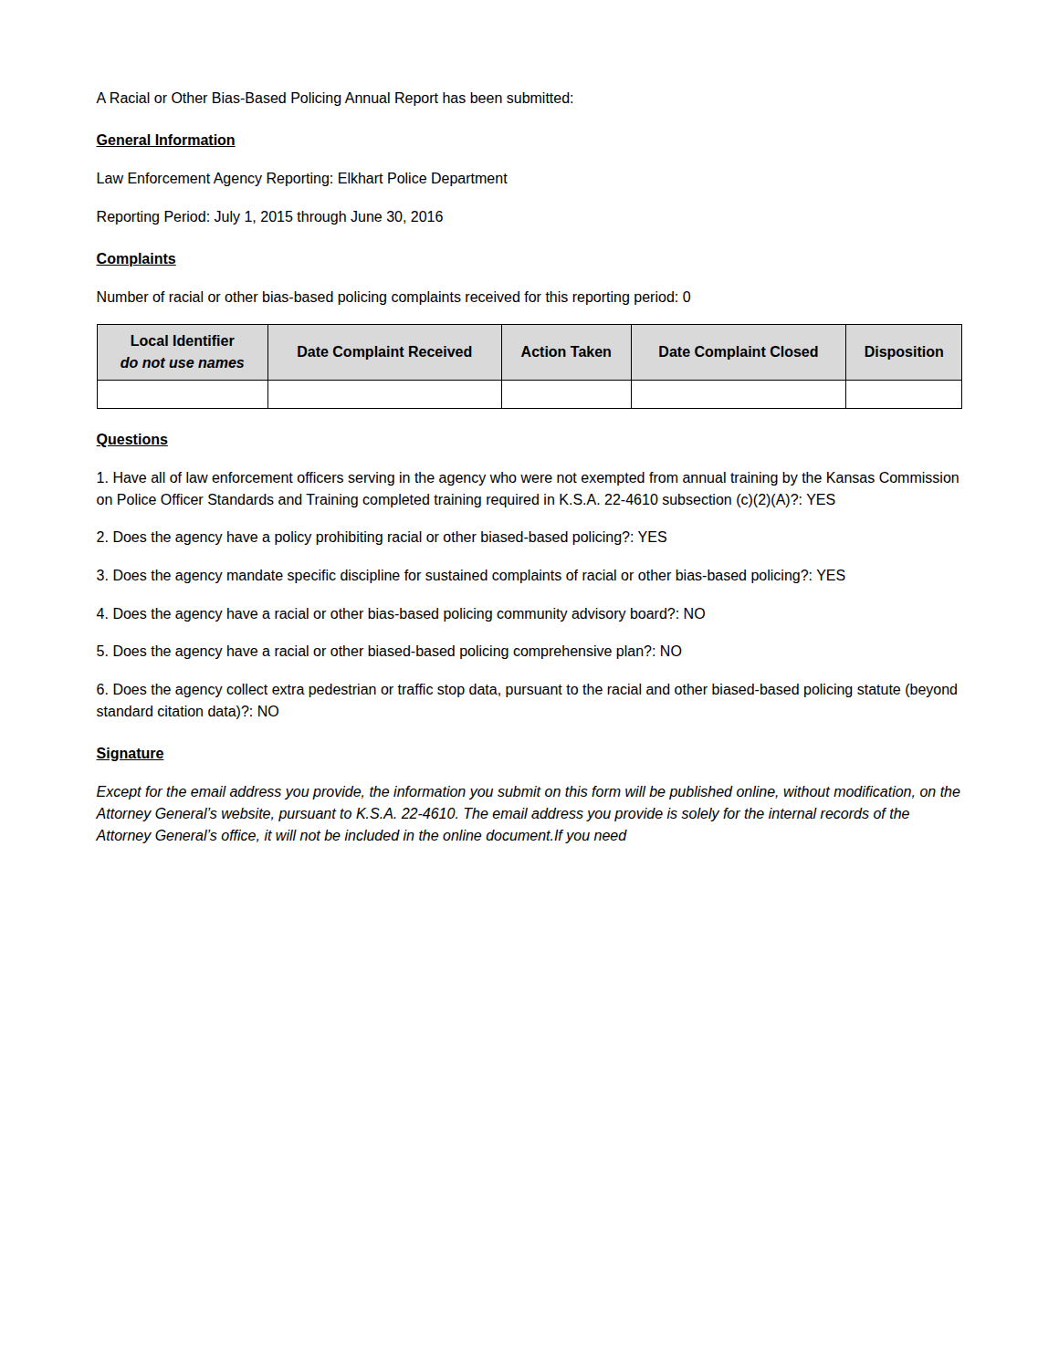A Racial or Other Bias-Based Policing Annual Report has been submitted:
General Information
Law Enforcement Agency Reporting: Elkhart Police Department
Reporting Period: July 1, 2015 through June 30, 2016
Complaints
Number of racial or other bias-based policing complaints received for this reporting period: 0
| Local Identifier do not use names | Date Complaint Received | Action Taken | Date Complaint Closed | Disposition |
| --- | --- | --- | --- | --- |
Questions
1. Have all of law enforcement officers serving in the agency who were not exempted from annual training by the Kansas Commission on Police Officer Standards and Training completed training required in K.S.A. 22-4610 subsection (c)(2)(A)?: YES
2. Does the agency have a policy prohibiting racial or other biased-based policing?: YES
3. Does the agency mandate specific discipline for sustained complaints of racial or other bias-based policing?: YES
4. Does the agency have a racial or other bias-based policing community advisory board?: NO
5. Does the agency have a racial or other biased-based policing comprehensive plan?: NO
6. Does the agency collect extra pedestrian or traffic stop data, pursuant to the racial and other biased-based policing statute (beyond standard citation data)?: NO
Signature
Except for the email address you provide, the information you submit on this form will be published online, without modification, on the Attorney General’s website, pursuant to K.S.A. 22-4610. The email address you provide is solely for the internal records of the Attorney General’s office, it will not be included in the online document.If you need